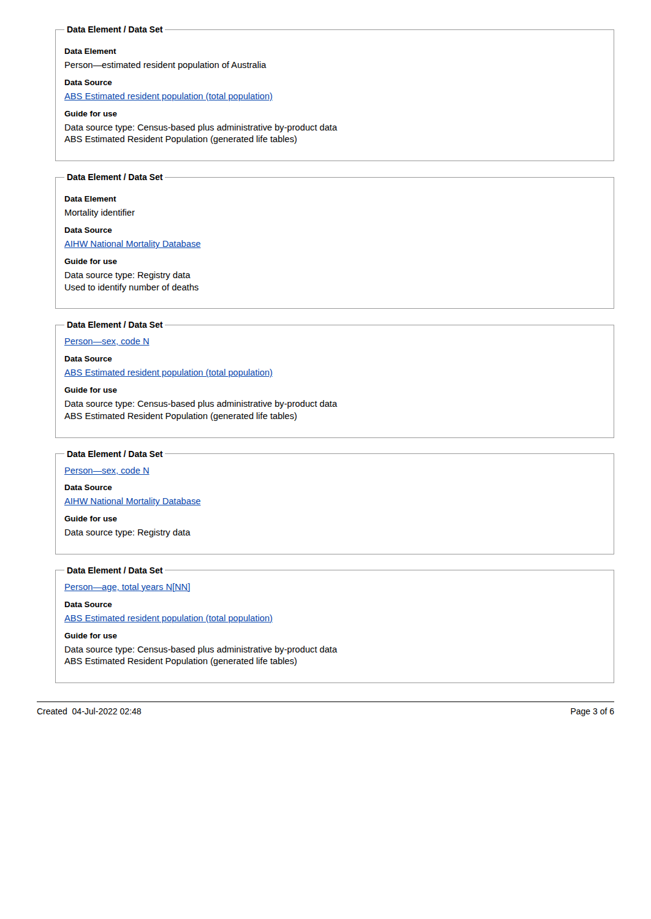Data Element / Data Set
Data Element
Person—estimated resident population of Australia
Data Source
ABS Estimated resident population (total population)
Guide for use
Data source type: Census-based plus administrative by-product data
ABS Estimated Resident Population (generated life tables)
Data Element / Data Set
Data Element
Mortality identifier
Data Source
AIHW National Mortality Database
Guide for use
Data source type: Registry data
Used to identify number of deaths
Data Element / Data Set
Person—sex, code N
Data Source
ABS Estimated resident population (total population)
Guide for use
Data source type: Census-based plus administrative by-product data
ABS Estimated Resident Population (generated life tables)
Data Element / Data Set
Person—sex, code N
Data Source
AIHW National Mortality Database
Guide for use
Data source type: Registry data
Data Element / Data Set
Person—age, total years N[NN]
Data Source
ABS Estimated resident population (total population)
Guide for use
Data source type: Census-based plus administrative by-product data
ABS Estimated Resident Population (generated life tables)
Created 04-Jul-2022 02:48 Page 3 of 6